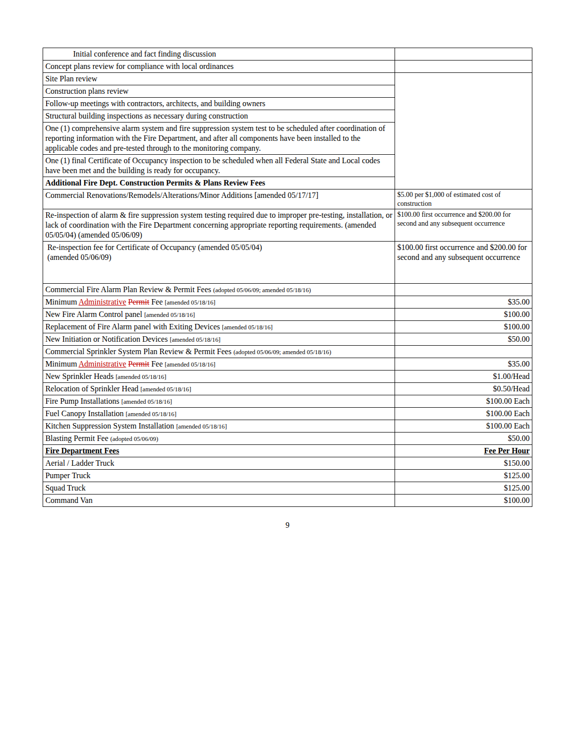| Initial conference and fact finding discussion | |
| Concept plans review for compliance with local ordinances | |
| Site Plan review | |
| Construction plans review | |
| Follow-up meetings with contractors, architects, and building owners | |
| Structural building inspections as necessary during construction | |
| One (1) comprehensive alarm system and fire suppression system test to be scheduled after coordination of reporting information with the Fire Department, and after all components have been installed to the applicable codes and pre-tested through to the monitoring company. | |
| One (1) final Certificate of Occupancy inspection to be scheduled when all Federal State and Local codes have been met and the building is ready for occupancy. | |
| Additional Fire Dept. Construction Permits & Plans Review Fees | |
| Commercial Renovations/Remodels/Alterations/Minor Additions [amended 05/17/17] | $5.00 per $1,000 of estimated cost of construction |
| Re-inspection of alarm & fire suppression system testing required due to improper pre-testing, installation, or lack of coordination with the Fire Department concerning appropriate reporting requirements. (amended 05/05/04) (amended 05/06/09) | $100.00 first occurrence and $200.00 for second and any subsequent occurrence |
| Re-inspection fee for Certificate of Occupancy (amended 05/05/04) (amended 05/06/09) | $100.00 first occurrence and $200.00 for second and any subsequent occurrence |
| Commercial Fire Alarm Plan Review & Permit Fees (adopted 05/06/09; amended 05/18/16) | |
| Minimum Administrative Permit Fee [amended 05/18/16] | $35.00 |
| New Fire Alarm Control panel [amended 05/18/16] | $100.00 |
| Replacement of Fire Alarm panel with Exiting Devices [amended 05/18/16] | $100.00 |
| New Initiation or Notification Devices [amended 05/18/16] | $50.00 |
| Commercial Sprinkler System Plan Review & Permit Fees (adopted 05/06/09; amended 05/18/16) | |
| Minimum Administrative Permit Fee [amended 05/18/16] | $35.00 |
| New Sprinkler Heads [amended 05/18/16] | $1.00/Head |
| Relocation of Sprinkler Head [amended 05/18/16] | $0.50/Head |
| Fire Pump Installations [amended 05/18/16] | $100.00 Each |
| Fuel Canopy Installation [amended 05/18/16] | $100.00 Each |
| Kitchen Suppression System Installation [amended 05/18/16] | $100.00 Each |
| Blasting Permit Fee (adopted 05/06/09) | $50.00 |
| Fire Department Fees | Fee Per Hour |
| Aerial / Ladder Truck | $150.00 |
| Pumper Truck | $125.00 |
| Squad Truck | $125.00 |
| Command Van | $100.00 |
9